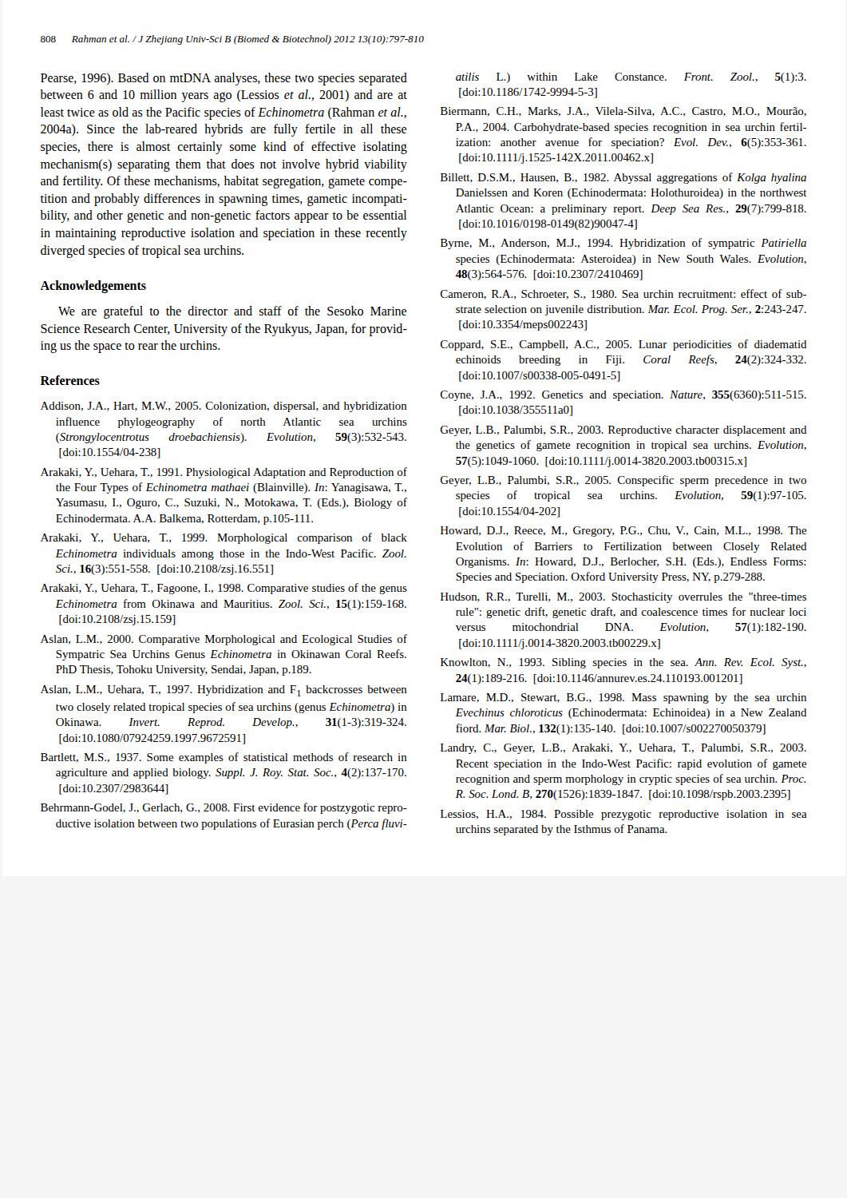808 Rahman et al. / J Zhejiang Univ-Sci B (Biomed & Biotechnol) 2012 13(10):797-810
Pearse, 1996). Based on mtDNA analyses, these two species separated between 6 and 10 million years ago (Lessios et al., 2001) and are at least twice as old as the Pacific species of Echinometra (Rahman et al., 2004a). Since the lab-reared hybrids are fully fertile in all these species, there is almost certainly some kind of effective isolating mechanism(s) separating them that does not involve hybrid viability and fertility. Of these mechanisms, habitat segregation, gamete competition and probably differences in spawning times, gametic incompatibility, and other genetic and non-genetic factors appear to be essential in maintaining reproductive isolation and speciation in these recently diverged species of tropical sea urchins.
Acknowledgements
We are grateful to the director and staff of the Sesoko Marine Science Research Center, University of the Ryukyus, Japan, for providing us the space to rear the urchins.
References
Addison, J.A., Hart, M.W., 2005. Colonization, dispersal, and hybridization influence phylogeography of north Atlantic sea urchins (Strongylocentrotus droebachiensis). Evolution, 59(3):532-543. [doi:10.1554/04-238]
Arakaki, Y., Uehara, T., 1991. Physiological Adaptation and Reproduction of the Four Types of Echinometra mathaei (Blainville). In: Yanagisawa, T., Yasumasu, I., Oguro, C., Suzuki, N., Motokawa, T. (Eds.), Biology of Echinodermata. A.A. Balkema, Rotterdam, p.105-111.
Arakaki, Y., Uehara, T., 1999. Morphological comparison of black Echinometra individuals among those in the Indo-West Pacific. Zool. Sci., 16(3):551-558. [doi:10.2108/zsj.16.551]
Arakaki, Y., Uehara, T., Fagoone, I., 1998. Comparative studies of the genus Echinometra from Okinawa and Mauritius. Zool. Sci., 15(1):159-168. [doi:10.2108/zsj.15.159]
Aslan, L.M., 2000. Comparative Morphological and Ecological Studies of Sympatric Sea Urchins Genus Echinometra in Okinawan Coral Reefs. PhD Thesis, Tohoku University, Sendai, Japan, p.189.
Aslan, L.M., Uehara, T., 1997. Hybridization and F1 backcrosses between two closely related tropical species of sea urchins (genus Echinometra) in Okinawa. Invert. Reprod. Develop., 31(1-3):319-324. [doi:10.1080/07924259.1997.9672591]
Bartlett, M.S., 1937. Some examples of statistical methods of research in agriculture and applied biology. Suppl. J. Roy. Stat. Soc., 4(2):137-170. [doi:10.2307/2983644]
Behrmann-Godel, J., Gerlach, G., 2008. First evidence for postzygotic reproductive isolation between two populations of Eurasian perch (Perca fluviatilis L.) within Lake Constance. Front. Zool., 5(1):3. [doi:10.1186/1742-9994-5-3]
Biermann, C.H., Marks, J.A., Vilela-Silva, A.C., Castro, M.O., Mourão, P.A., 2004. Carbohydrate-based species recognition in sea urchin fertilization: another avenue for speciation? Evol. Dev., 6(5):353-361. [doi:10.1111/j.1525-142X.2011.00462.x]
Billett, D.S.M., Hausen, B., 1982. Abyssal aggregations of Kolga hyalina Danielssen and Koren (Echinodermata: Holothuroidea) in the northwest Atlantic Ocean: a preliminary report. Deep Sea Res., 29(7):799-818. [doi:10.1016/0198-0149(82)90047-4]
Byrne, M., Anderson, M.J., 1994. Hybridization of sympatric Patiriella species (Echinodermata: Asteroidea) in New South Wales. Evolution, 48(3):564-576. [doi:10.2307/2410469]
Cameron, R.A., Schroeter, S., 1980. Sea urchin recruitment: effect of substrate selection on juvenile distribution. Mar. Ecol. Prog. Ser., 2:243-247. [doi:10.3354/meps002243]
Coppard, S.E., Campbell, A.C., 2005. Lunar periodicities of diadematid echinoids breeding in Fiji. Coral Reefs, 24(2):324-332. [doi:10.1007/s00338-005-0491-5]
Coyne, J.A., 1992. Genetics and speciation. Nature, 355(6360):511-515. [doi:10.1038/355511a0]
Geyer, L.B., Palumbi, S.R., 2003. Reproductive character displacement and the genetics of gamete recognition in tropical sea urchins. Evolution, 57(5):1049-1060. [doi:10.1111/j.0014-3820.2003.tb00315.x]
Geyer, L.B., Palumbi, S.R., 2005. Conspecific sperm precedence in two species of tropical sea urchins. Evolution, 59(1):97-105. [doi:10.1554/04-202]
Howard, D.J., Reece, M., Gregory, P.G., Chu, V., Cain, M.L., 1998. The Evolution of Barriers to Fertilization between Closely Related Organisms. In: Howard, D.J., Berlocher, S.H. (Eds.), Endless Forms: Species and Speciation. Oxford University Press, NY, p.279-288.
Hudson, R.R., Turelli, M., 2003. Stochasticity overrules the "three-times rule": genetic drift, genetic draft, and coalescence times for nuclear loci versus mitochondrial DNA. Evolution, 57(1):182-190. [doi:10.1111/j.0014-3820.2003.tb00229.x]
Knowlton, N., 1993. Sibling species in the sea. Ann. Rev. Ecol. Syst., 24(1):189-216. [doi:10.1146/annurev.es.24.110193.001201]
Lamare, M.D., Stewart, B.G., 1998. Mass spawning by the sea urchin Evechinus chloroticus (Echinodermata: Echinoidea) in a New Zealand fiord. Mar. Biol., 132(1):135-140. [doi:10.1007/s002270050379]
Landry, C., Geyer, L.B., Arakaki, Y., Uehara, T., Palumbi, S.R., 2003. Recent speciation in the Indo-West Pacific: rapid evolution of gamete recognition and sperm morphology in cryptic species of sea urchin. Proc. R. Soc. Lond. B, 270(1526):1839-1847. [doi:10.1098/rspb.2003.2395]
Lessios, H.A., 1984. Possible prezygotic reproductive isolation in sea urchins separated by the Isthmus of Panama.